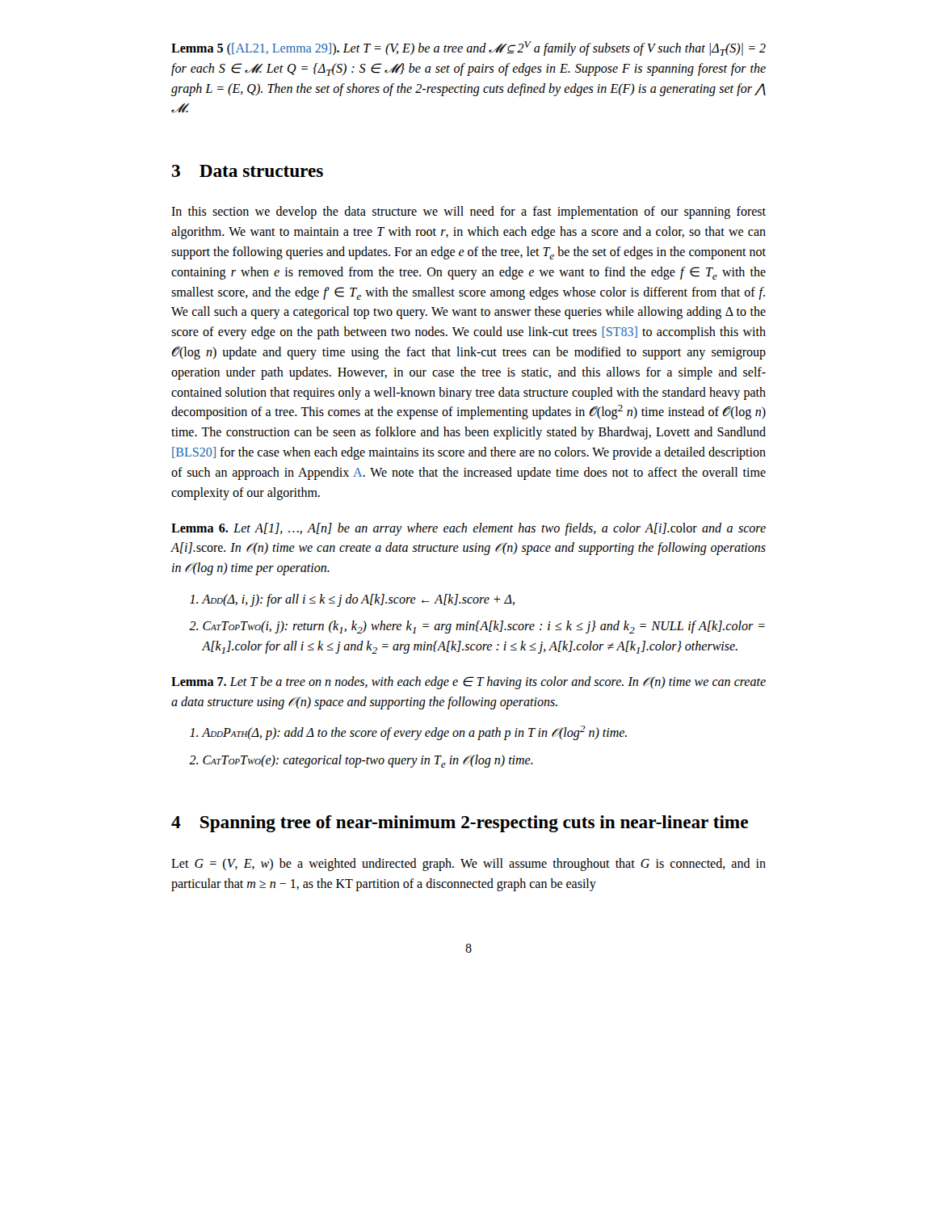Lemma 5 ([AL21, Lemma 29]). Let T = (V, E) be a tree and 𝓜 ⊆ 2V a family of subsets of V such that |ΔT(S)| = 2 for each S ∈ 𝓜. Let Q = {ΔT(S) : S ∈ 𝓜} be a set of pairs of edges in E. Suppose F is spanning forest for the graph L = (E, Q). Then the set of shores of the 2-respecting cuts defined by edges in E(F) is a generating set for ⋀ 𝓜.
3 Data structures
In this section we develop the data structure we will need for a fast implementation of our spanning forest algorithm. We want to maintain a tree T with root r, in which each edge has a score and a color, so that we can support the following queries and updates. For an edge e of the tree, let Te be the set of edges in the component not containing r when e is removed from the tree. On query an edge e we want to find the edge f ∈ Te with the smallest score, and the edge f′ ∈ Te with the smallest score among edges whose color is different from that of f. We call such a query a categorical top two query. We want to answer these queries while allowing adding Δ to the score of every edge on the path between two nodes. We could use link-cut trees [ST83] to accomplish this with 𝒪(log n) update and query time using the fact that link-cut trees can be modified to support any semigroup operation under path updates. However, in our case the tree is static, and this allows for a simple and self-contained solution that requires only a well-known binary tree data structure coupled with the standard heavy path decomposition of a tree. This comes at the expense of implementing updates in 𝒪(log2 n) time instead of 𝒪(log n) time. The construction can be seen as folklore and has been explicitly stated by Bhardwaj, Lovett and Sandlund [BLS20] for the case when each edge maintains its score and there are no colors. We provide a detailed description of such an approach in Appendix A. We note that the increased update time does not to affect the overall time complexity of our algorithm.
Lemma 6. Let A[1], …, A[n] be an array where each element has two fields, a color A[i].color and a score A[i].score. In 𝒪(n) time we can create a data structure using 𝒪(n) space and supporting the following operations in 𝒪(log n) time per operation.
Add(Δ, i, j): for all i ≤ k ≤ j do A[k].score ← A[k].score + Δ,
CatTopTwo(i, j): return (k1, k2) where k1 = arg min{A[k].score : i ≤ k ≤ j} and k2 = NULL if A[k].color = A[k1].color for all i ≤ k ≤ j and k2 = arg min{A[k].score : i ≤ k ≤ j, A[k].color ≠ A[k1].color} otherwise.
Lemma 7. Let T be a tree on n nodes, with each edge e ∈ T having its color and score. In 𝒪(n) time we can create a data structure using 𝒪(n) space and supporting the following operations.
AddPath(Δ, p): add Δ to the score of every edge on a path p in T in 𝒪(log2 n) time.
CatTopTwo(e): categorical top-two query in Te in 𝒪(log n) time.
4 Spanning tree of near-minimum 2-respecting cuts in near-linear time
Let G = (V, E, w) be a weighted undirected graph. We will assume throughout that G is connected, and in particular that m ≥ n − 1, as the KT partition of a disconnected graph can be easily
8